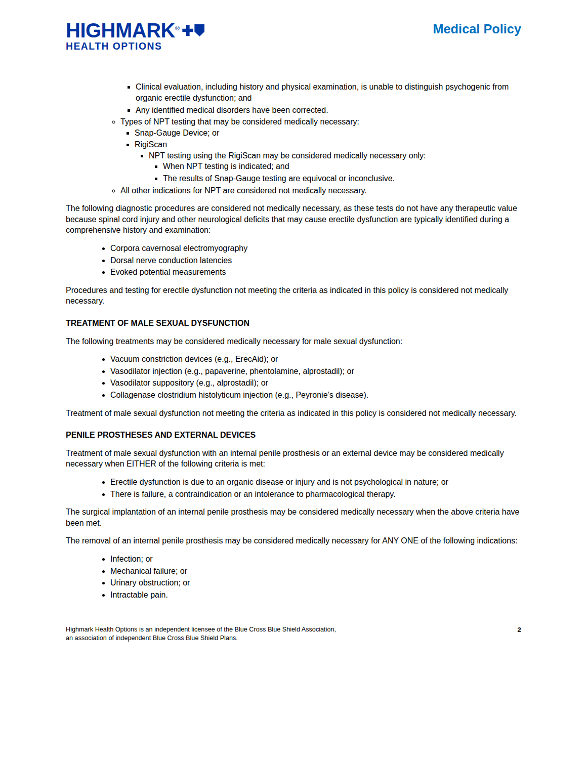HIGHMARK®
HEALTH OPTIONS
Medical Policy
Clinical evaluation, including history and physical examination, is unable to distinguish psychogenic from organic erectile dysfunction; and
Any identified medical disorders have been corrected.
Types of NPT testing that may be considered medically necessary:
Snap-Gauge Device; or
RigiScan
NPT testing using the RigiScan may be considered medically necessary only:
When NPT testing is indicated; and
The results of Snap-Gauge testing are equivocal or inconclusive.
All other indications for NPT are considered not medically necessary.
The following diagnostic procedures are considered not medically necessary, as these tests do not have any therapeutic value because spinal cord injury and other neurological deficits that may cause erectile dysfunction are typically identified during a comprehensive history and examination:
Corpora cavernosal electromyography
Dorsal nerve conduction latencies
Evoked potential measurements
Procedures and testing for erectile dysfunction not meeting the criteria as indicated in this policy is considered not medically necessary.
Treatment of Male Sexual Dysfunction
The following treatments may be considered medically necessary for male sexual dysfunction:
Vacuum constriction devices (e.g., ErecAid); or
Vasodilator injection (e.g., papaverine, phentolamine, alprostadil); or
Vasodilator suppository (e.g., alprostadil); or
Collagenase clostridium histolyticum injection (e.g., Peyronie’s disease).
Treatment of male sexual dysfunction not meeting the criteria as indicated in this policy is considered not medically necessary.
Penile Prostheses and External Devices
Treatment of male sexual dysfunction with an internal penile prosthesis or an external device may be considered medically necessary when EITHER of the following criteria is met:
Erectile dysfunction is due to an organic disease or injury and is not psychological in nature; or
There is failure, a contraindication or an intolerance to pharmacological therapy.
The surgical implantation of an internal penile prosthesis may be considered medically necessary when the above criteria have been met.
The removal of an internal penile prosthesis may be considered medically necessary for ANY ONE of the following indications:
Infection; or
Mechanical failure; or
Urinary obstruction; or
Intractable pain.
Highmark Health Options is an independent licensee of the Blue Cross Blue Shield Association,
an association of independent Blue Cross Blue Shield Plans.
2